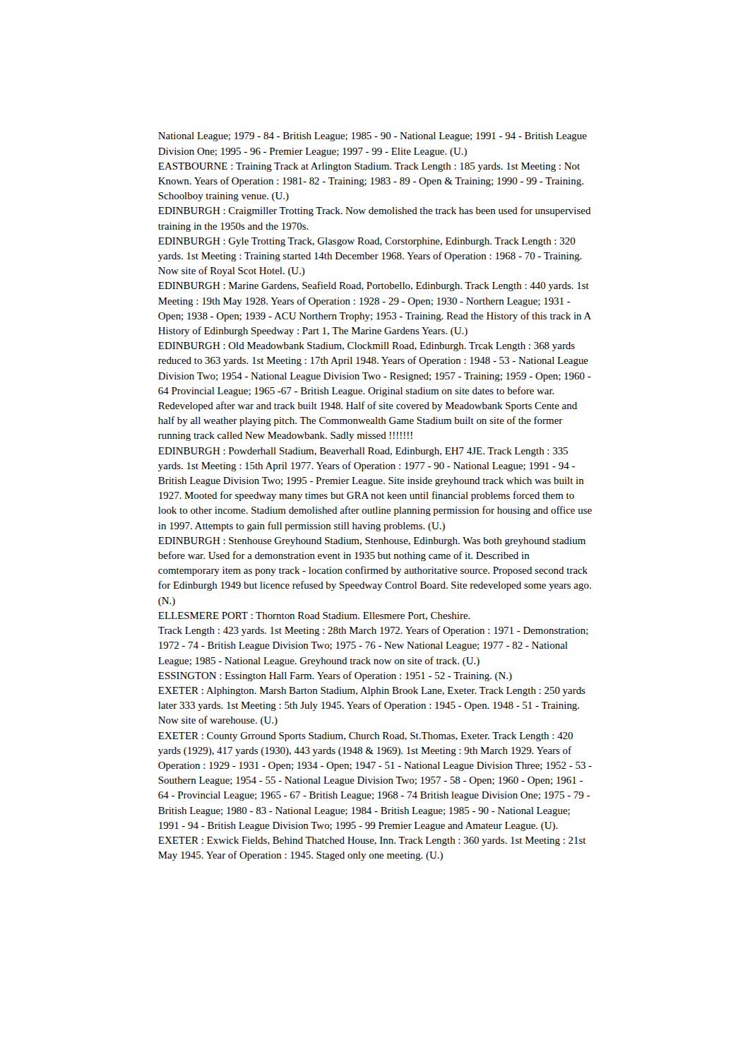National League; 1979 - 84 - British League; 1985 - 90 - National League; 1991 - 94 - British League Division One; 1995 - 96 - Premier League; 1997 - 99 - Elite League. (U.)
EASTBOURNE : Training Track at Arlington Stadium. Track Length : 185 yards. 1st Meeting : Not Known. Years of Operation : 1981- 82 - Training; 1983 - 89 - Open & Training; 1990 - 99 - Training. Schoolboy training venue. (U.)
EDINBURGH : Craigmiller Trotting Track. Now demolished the track has been used for unsupervised training in the 1950s and the 1970s.
EDINBURGH : Gyle Trotting Track, Glasgow Road, Corstorphine, Edinburgh. Track Length : 320 yards. 1st Meeting : Training started 14th December 1968. Years of Operation : 1968 - 70 - Training. Now site of Royal Scot Hotel. (U.)
EDINBURGH : Marine Gardens, Seafield Road, Portobello, Edinburgh. Track Length : 440 yards. 1st Meeting : 19th May 1928. Years of Operation : 1928 - 29 - Open; 1930 - Northern League; 1931 - Open; 1938 - Open; 1939 - ACU Northern Trophy; 1953 - Training. Read the History of this track in A History of Edinburgh Speedway : Part 1, The Marine Gardens Years. (U.)
EDINBURGH : Old Meadowbank Stadium, Clockmill Road, Edinburgh. Trcak Length : 368 yards reduced to 363 yards. 1st Meeting : 17th April 1948. Years of Operation : 1948 - 53 - National League Division Two; 1954 - National League Division Two - Resigned; 1957 - Training; 1959 - Open; 1960 - 64 Provincial League; 1965 -67 - British League. Original stadium on site dates to before war. Redeveloped after war and track built 1948. Half of site covered by Meadowbank Sports Cente and half by all weather playing pitch. The Commonwealth Game Stadium built on site of the former running track called New Meadowbank. Sadly missed !!!!!!!
EDINBURGH : Powderhall Stadium, Beaverhall Road, Edinburgh, EH7 4JE. Track Length : 335 yards. 1st Meeting : 15th April 1977. Years of Operation : 1977 - 90 - National League; 1991 - 94 - British League Division Two; 1995 - Premier League. Site inside greyhound track which was built in 1927. Mooted for speedway many times but GRA not keen until financial problems forced them to look to other income. Stadium demolished after outline planning permission for housing and office use in 1997. Attempts to gain full permission still having problems. (U.)
EDINBURGH : Stenhouse Greyhound Stadium, Stenhouse, Edinburgh. Was both greyhound stadium before war. Used for a demonstration event in 1935 but nothing came of it. Described in comtemporary item as pony track - location confirmed by authoritative source. Proposed second track for Edinburgh 1949 but licence refused by Speedway Control Board. Site redeveloped some years ago. (N.)
ELLESMERE PORT : Thornton Road Stadium. Ellesmere Port, Cheshire.
Track Length : 423 yards. 1st Meeting : 28th March 1972. Years of Operation : 1971 - Demonstration; 1972 - 74 - British League Division Two; 1975 - 76 - New National League; 1977 - 82 - National League; 1985 - National League. Greyhound track now on site of track. (U.)
ESSINGTON : Essington Hall Farm. Years of Operation : 1951 - 52 - Training. (N.)
EXETER : Alphington. Marsh Barton Stadium, Alphin Brook Lane, Exeter. Track Length : 250 yards later 333 yards. 1st Meeting : 5th July 1945. Years of Operation : 1945 - Open. 1948 - 51 - Training. Now site of warehouse. (U.)
EXETER : County Grround Sports Stadium, Church Road, St.Thomas, Exeter. Track Length : 420 yards (1929), 417 yards (1930), 443 yards (1948 & 1969). 1st Meeting : 9th March 1929. Years of Operation : 1929 - 1931 - Open; 1934 - Open; 1947 - 51 - National League Division Three; 1952 - 53 - Southern League; 1954 - 55 - National League Division Two; 1957 - 58 - Open; 1960 - Open; 1961 - 64 - Provincial League; 1965 - 67 - British League; 1968 - 74 British league Division One; 1975 - 79 - British League; 1980 - 83 - National League; 1984 - British League; 1985 - 90 - National League; 1991 - 94 - British League Division Two; 1995 - 99 Premier League and Amateur League. (U).
EXETER : Exwick Fields, Behind Thatched House, Inn. Track Length : 360 yards. 1st Meeting : 21st May 1945. Year of Operation : 1945. Staged only one meeting. (U.)